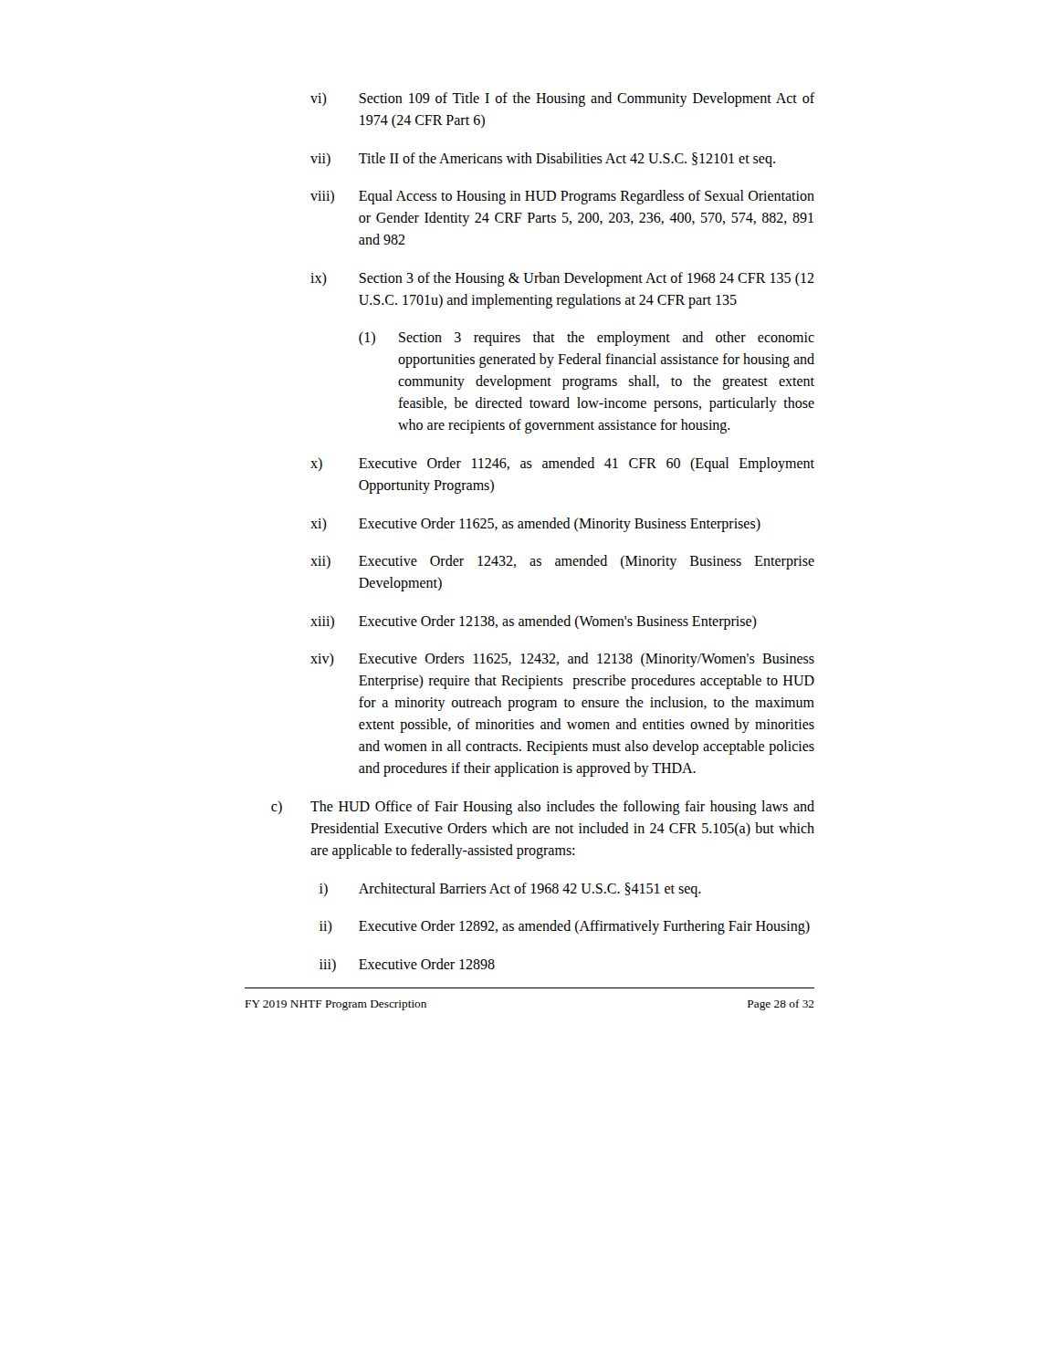vi)
Section 109 of Title I of the Housing and Community Development Act of 1974 (24 CFR Part 6)
vii)
Title II of the Americans with Disabilities Act 42 U.S.C. §12101 et seq.
viii)
Equal Access to Housing in HUD Programs Regardless of Sexual Orientation or Gender Identity 24 CRF Parts 5, 200, 203, 236, 400, 570, 574, 882, 891 and 982
ix)
Section 3 of the Housing & Urban Development Act of 1968 24 CFR 135 (12 U.S.C. 1701u) and implementing regulations at 24 CFR part 135
(1)
Section 3 requires that the employment and other economic opportunities generated by Federal financial assistance for housing and community development programs shall, to the greatest extent feasible, be directed toward low-income persons, particularly those who are recipients of government assistance for housing.
x)
Executive Order 11246, as amended 41 CFR 60 (Equal Employment Opportunity Programs)
xi)
Executive Order 11625, as amended (Minority Business Enterprises)
xii)
Executive Order 12432, as amended (Minority Business Enterprise Development)
xiii)
Executive Order 12138, as amended (Women's Business Enterprise)
xiv)
Executive Orders 11625, 12432, and 12138 (Minority/Women's Business Enterprise) require that Recipients prescribe procedures acceptable to HUD for a minority outreach program to ensure the inclusion, to the maximum extent possible, of minorities and women and entities owned by minorities and women in all contracts. Recipients must also develop acceptable policies and procedures if their application is approved by THDA.
c)
The HUD Office of Fair Housing also includes the following fair housing laws and Presidential Executive Orders which are not included in 24 CFR 5.105(a) but which are applicable to federally-assisted programs:
i)
Architectural Barriers Act of 1968 42 U.S.C. §4151 et seq.
ii)
Executive Order 12892, as amended (Affirmatively Furthering Fair Housing)
iii)
Executive Order 12898
FY 2019 NHTF Program Description
Page 28 of 32